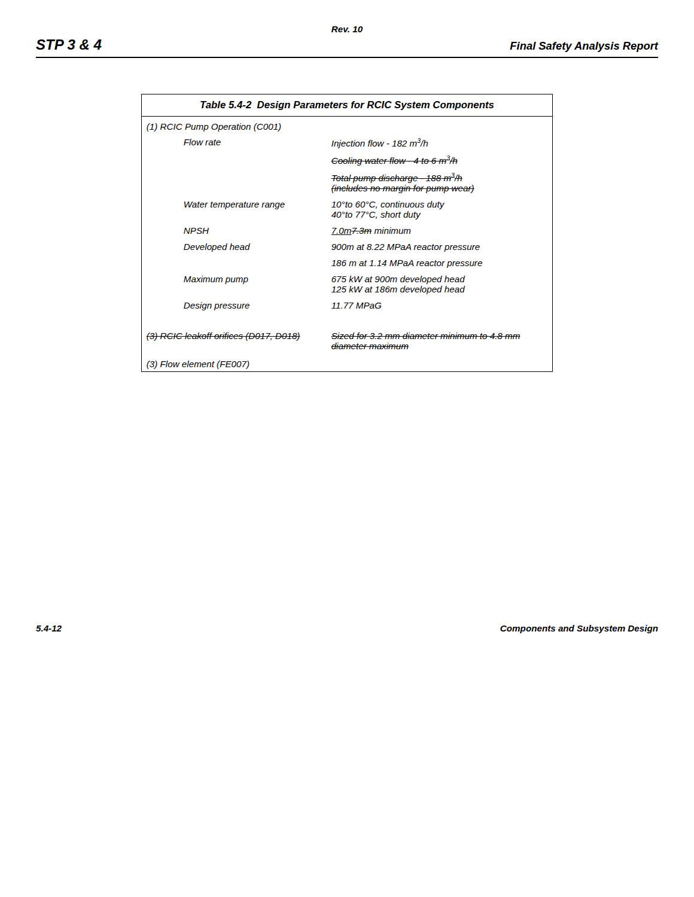Rev. 10
STP 3 & 4
Final Safety Analysis Report
Table 5.4-2 Design Parameters for RCIC System Components
| (1) RCIC Pump Operation (C001) |
| Flow rate | Injection flow - 182 m 3 /h |
| | Cooling water flow - 4 to 6 m 3 /h |
| | Total pump discharge - 188 m 3 /h (includes no margin for pump wear) |
| Water temperature range | 10°to 60°C, continuous duty 40°to 77°C, short duty |
| NPSH | 7.0m 7.3m minimum |
| Developed head | 900m at 8.22 MPaA reactor pressure |
| | 186 m at 1.14 MPaA reactor pressure |
| Maximum pump | 675 kW at 900m developed head 125 kW at 186m developed head |
| Design pressure | 11.77 MPaG |
| (3) RCIC leakoff orifices (D017, D018) | Sized for 3.2 mm diameter minimum to 4.8 mm diameter maximum |
| (3) Flow element (FE007) |
5.4-12
Components and Subsystem Design